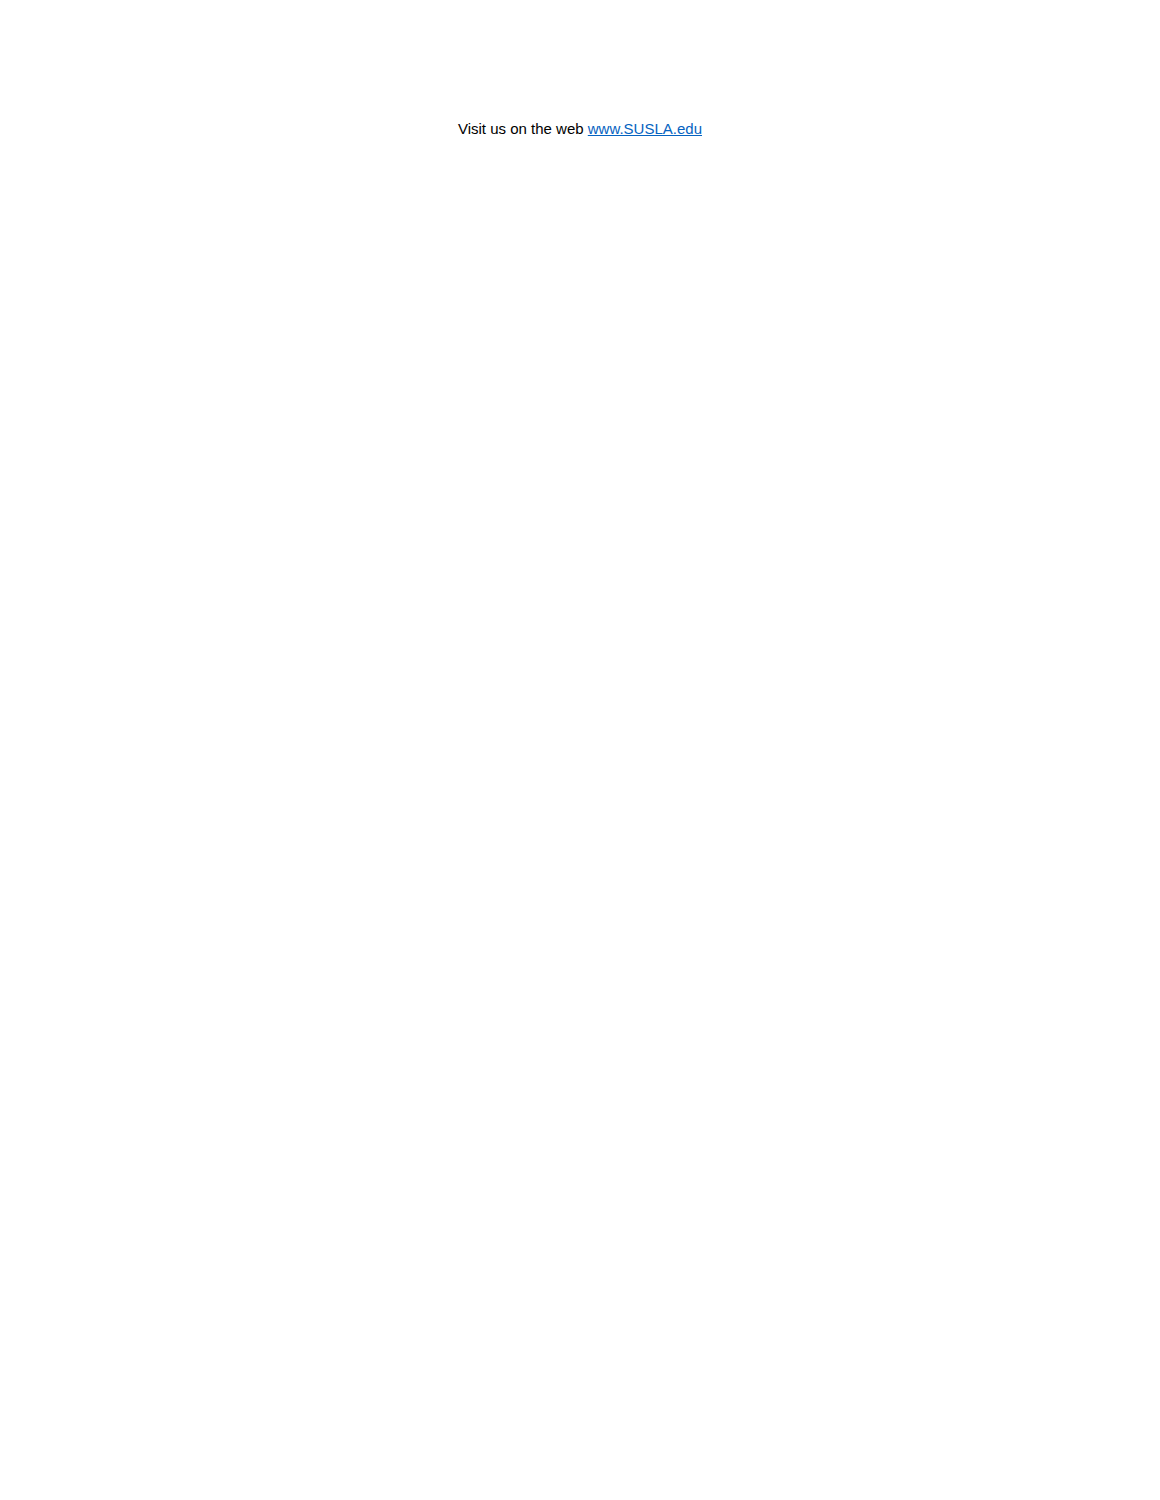Visit us on the web www.SUSLA.edu